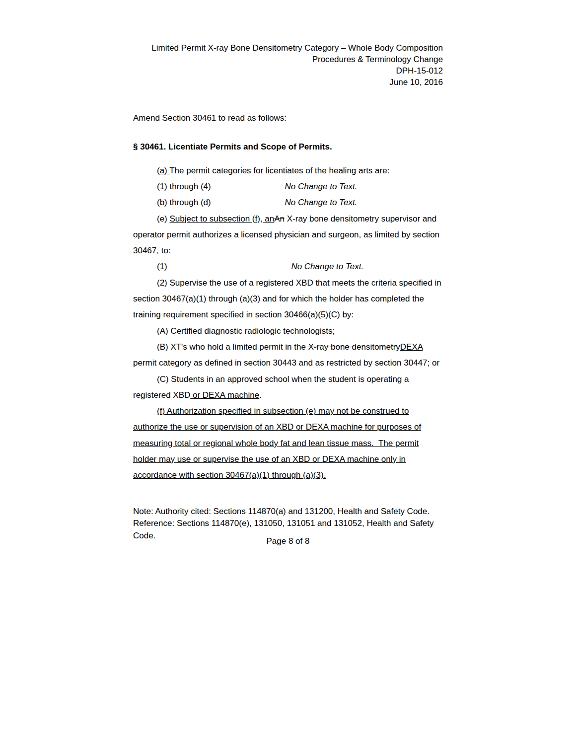Limited Permit X-ray Bone Densitometry Category – Whole Body Composition
Procedures & Terminology Change
DPH-15-012
June 10, 2016
Amend Section 30461 to read as follows:
§ 30461. Licentiate Permits and Scope of Permits.
(a) The permit categories for licentiates of the healing arts are:
(1) through (4) No Change to Text.
(b) through (d) No Change to Text.
(e) Subject to subsection (f), an An X-ray bone densitometry supervisor and operator permit authorizes a licensed physician and surgeon, as limited by section 30467, to:
(1) No Change to Text.
(2) Supervise the use of a registered XBD that meets the criteria specified in section 30467(a)(1) through (a)(3) and for which the holder has completed the training requirement specified in section 30466(a)(5)(C) by:
(A) Certified diagnostic radiologic technologists;
(B) XT's who hold a limited permit in the X-ray bone densitometryDEXA permit category as defined in section 30443 and as restricted by section 30447; or
(C) Students in an approved school when the student is operating a registered XBD or DEXA machine.
(f) Authorization specified in subsection (e) may not be construed to authorize the use or supervision of an XBD or DEXA machine for purposes of measuring total or regional whole body fat and lean tissue mass. The permit holder may use or supervise the use of an XBD or DEXA machine only in accordance with section 30467(a)(1) through (a)(3).
Note: Authority cited: Sections 114870(a) and 131200, Health and Safety Code.
Reference: Sections 114870(e), 131050, 131051 and 131052, Health and Safety Code.
Page 8 of 8